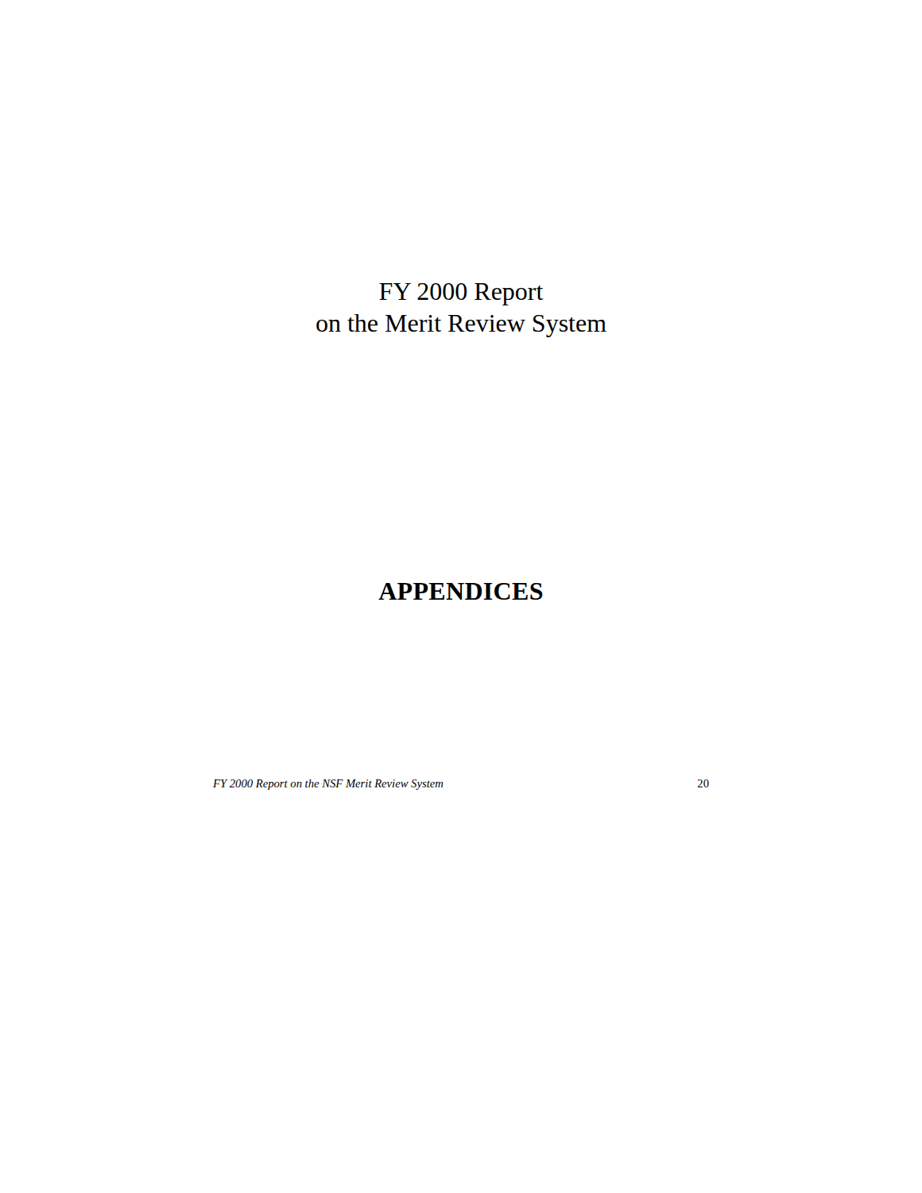FY 2000 Report
on the Merit Review System
APPENDICES
FY 2000 Report on the NSF Merit Review System 20